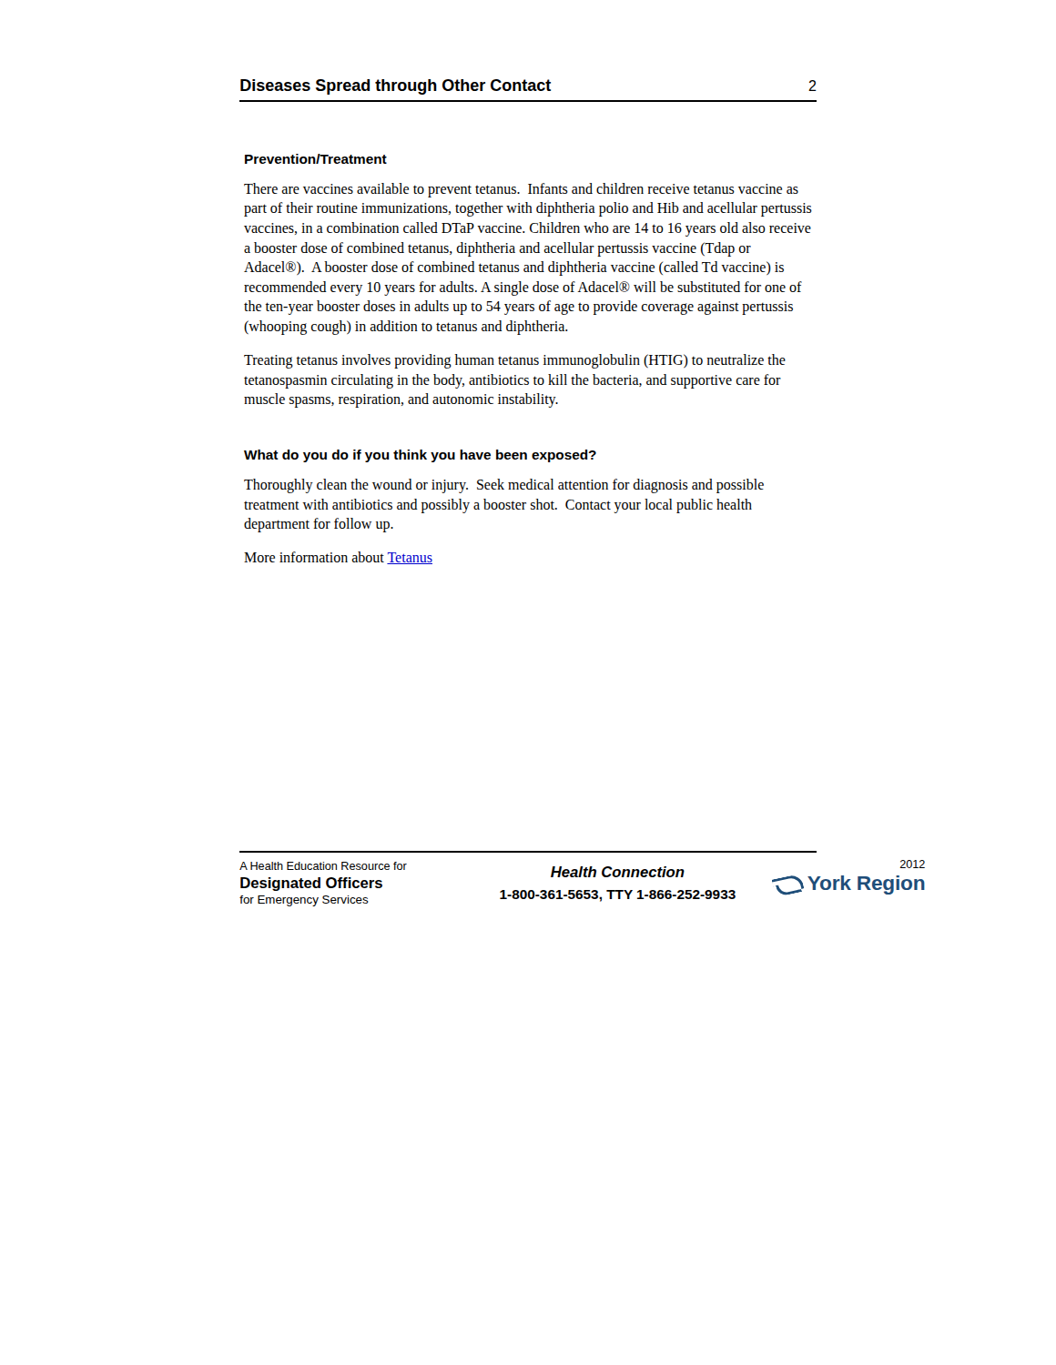Diseases Spread through Other Contact
2
Prevention/Treatment
There are vaccines available to prevent tetanus. Infants and children receive tetanus vaccine as part of their routine immunizations, together with diphtheria polio and Hib and acellular pertussis vaccines, in a combination called DTaP vaccine. Children who are 14 to 16 years old also receive a booster dose of combined tetanus, diphtheria and acellular pertussis vaccine (Tdap or Adacel®). A booster dose of combined tetanus and diphtheria vaccine (called Td vaccine) is recommended every 10 years for adults. A single dose of Adacel® will be substituted for one of the ten-year booster doses in adults up to 54 years of age to provide coverage against pertussis (whooping cough) in addition to tetanus and diphtheria.
Treating tetanus involves providing human tetanus immunoglobulin (HTIG) to neutralize the tetanospasmin circulating in the body, antibiotics to kill the bacteria, and supportive care for muscle spasms, respiration, and autonomic instability.
What do you do if you think you have been exposed?
Thoroughly clean the wound or injury. Seek medical attention for diagnosis and possible treatment with antibiotics and possibly a booster shot. Contact your local public health department for follow up.
More information about Tetanus
A Health Education Resource for Designated Officers for Emergency Services
Health Connection
1-800-361-5653, TTY 1-866-252-9933
2012 York Region